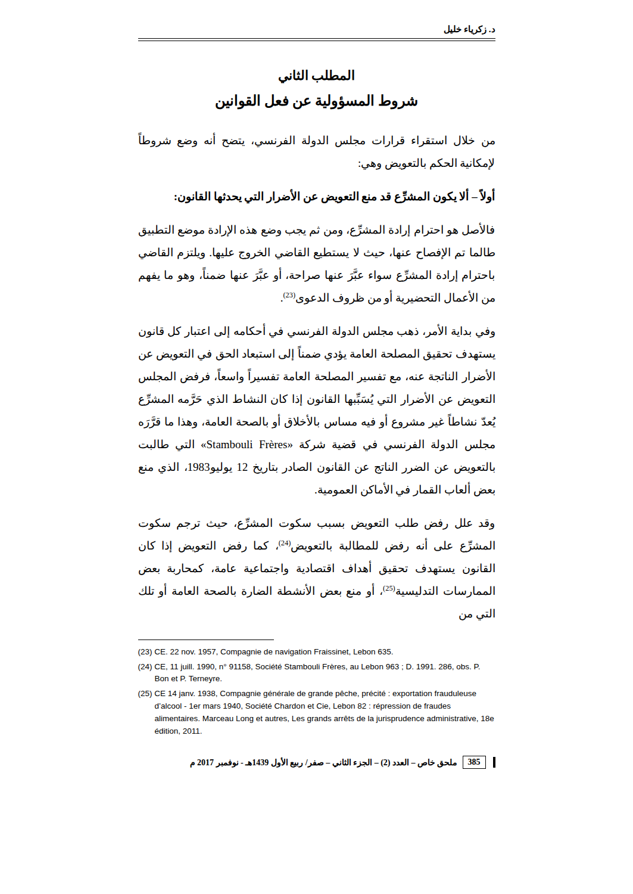د. زكرياء خليل
المطلب الثاني
شروط المسؤولية عن فعل القوانين
من خلال استقراء قرارات مجلس الدولة الفرنسي، يتضح أنه وضع شروطاً لإمكانية الحكم بالتعويض وهي:
أولاً – ألا يكون المشرِّع قد منع التعويض عن الأضرار التي يحدثها القانون:
فالأصل هو احترام إرادة المشرِّع، ومن ثم يجب وضع هذه الإرادة موضع التطبيق طالما تم الإفصاح عنها، حيث لا يستطيع القاضي الخروج عليها. ويلتزم القاضي باحترام إرادة المشرِّع سواء عبَّرَ عنها صراحة، أو عبَّرَ عنها ضمناً، وهو ما يفهم من الأعمال التحضيرية أو من ظروف الدعوى(23).
وفي بداية الأمر، ذهب مجلس الدولة الفرنسي في أحكامه إلى اعتبار كل قانون يستهدف تحقيق المصلحة العامة يؤدي ضمناً إلى استبعاد الحق في التعويض عن الأضرار الناتجة عنه، مع تفسير المصلحة العامة تفسيراً واسعاً، فرفض المجلس التعويض عن الأضرار التي يُسَبِّبها القانون إذا كان النشاط الذي حَرَّمه المشرِّع يُعدّ نشاطاً غير مشروع أو فيه مساس بالأخلاق أو بالصحة العامة، وهذا ما قرَّرَه مجلس الدولة الفرنسي في قضية شركة «Stambouli Frères» التي طالبت بالتعويض عن الضرر الناتج عن القانون الصادر بتاريخ 12 يوليو1983، الذي منع بعض ألعاب القمار في الأماكن العمومية.
وقد علل رفض طلب التعويض بسبب سكوت المشرِّع، حيث ترجم سكوت المشرِّع على أنه رفض للمطالبة بالتعويض(24)، كما رفض التعويض إذا كان القانون يستهدف تحقيق أهداف اقتصادية واجتماعية عامة، كمحاربة بعض الممارسات التدليسية(25)، أو منع بعض الأنشطة الضارة بالصحة العامة أو تلك التي من
(23) CE. 22 nov. 1957, Compagnie de navigation Fraissinet, Lebon 635.
(24) CE, 11 juill. 1990, n° 91158, Société Stambouli Frères, au Lebon 963 ; D. 1991. 286, obs. P. Bon et P. Terneyre.
(25) CE 14 janv. 1938, Compagnie générale de grande pêche, précité : exportation frauduleuse d’alcool - 1er mars 1940, Société Chardon et Cie, Lebon 82 : répression de fraudes alimentaires. Marceau Long et autres, Les grands arrêts de la jurisprudence administrative, 18e édition, 2011.
385 ملحق خاص – العدد (2) – الجزء الثاني – صفر/ ربيع الأول 1439هـ - نوفمبر 2017 م